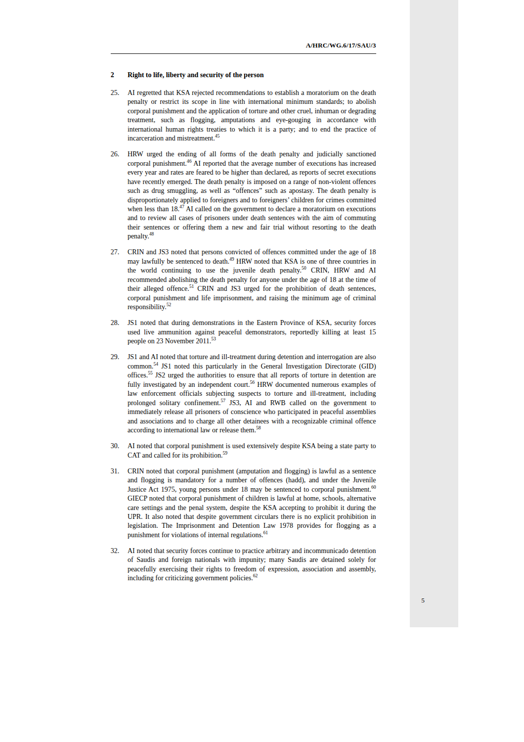A/HRC/WG.6/17/SAU/3
2 Right to life, liberty and security of the person
25. AI regretted that KSA rejected recommendations to establish a moratorium on the death penalty or restrict its scope in line with international minimum standards; to abolish corporal punishment and the application of torture and other cruel, inhuman or degrading treatment, such as flogging, amputations and eye-gouging in accordance with international human rights treaties to which it is a party; and to end the practice of incarceration and mistreatment.45
26. HRW urged the ending of all forms of the death penalty and judicially sanctioned corporal punishment.46 AI reported that the average number of executions has increased every year and rates are feared to be higher than declared, as reports of secret executions have recently emerged. The death penalty is imposed on a range of non-violent offences such as drug smuggling, as well as “offences” such as apostasy. The death penalty is disproportionately applied to foreigners and to foreigners’ children for crimes committed when less than 18.47 AI called on the government to declare a moratorium on executions and to review all cases of prisoners under death sentences with the aim of commuting their sentences or offering them a new and fair trial without resorting to the death penalty.48
27. CRIN and JS3 noted that persons convicted of offences committed under the age of 18 may lawfully be sentenced to death.49 HRW noted that KSA is one of three countries in the world continuing to use the juvenile death penalty.50 CRIN, HRW and AI recommended abolishing the death penalty for anyone under the age of 18 at the time of their alleged offence.51 CRIN and JS3 urged for the prohibition of death sentences, corporal punishment and life imprisonment, and raising the minimum age of criminal responsibility.52
28. JS1 noted that during demonstrations in the Eastern Province of KSA, security forces used live ammunition against peaceful demonstrators, reportedly killing at least 15 people on 23 November 2011.53
29. JS1 and AI noted that torture and ill-treatment during detention and interrogation are also common.54 JS1 noted this particularly in the General Investigation Directorate (GID) offices.55 JS2 urged the authorities to ensure that all reports of torture in detention are fully investigated by an independent court.56 HRW documented numerous examples of law enforcement officials subjecting suspects to torture and ill-treatment, including prolonged solitary confinement.57 JS3, AI and RWB called on the government to immediately release all prisoners of conscience who participated in peaceful assemblies and associations and to charge all other detainees with a recognizable criminal offence according to international law or release them.58
30. AI noted that corporal punishment is used extensively despite KSA being a state party to CAT and called for its prohibition.59
31. CRIN noted that corporal punishment (amputation and flogging) is lawful as a sentence and flogging is mandatory for a number of offences (hadd), and under the Juvenile Justice Act 1975, young persons under 18 may be sentenced to corporal punishment.60 GIECP noted that corporal punishment of children is lawful at home, schools, alternative care settings and the penal system, despite the KSA accepting to prohibit it during the UPR. It also noted that despite government circulars there is no explicit prohibition in legislation. The Imprisonment and Detention Law 1978 provides for flogging as a punishment for violations of internal regulations.61
32. AI noted that security forces continue to practice arbitrary and incommunicado detention of Saudis and foreign nationals with impunity; many Saudis are detained solely for peacefully exercising their rights to freedom of expression, association and assembly, including for criticizing government policies.62
5